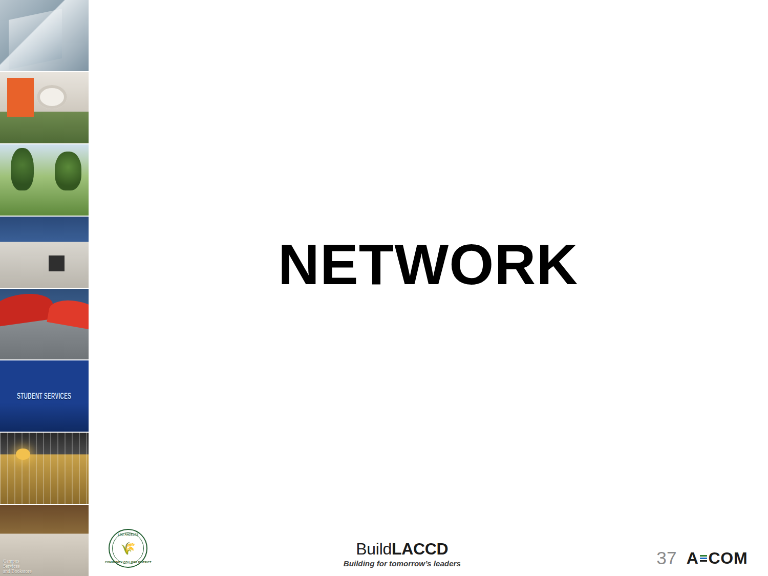STUDENT SERVICES
Campus
Services
and Bookstore
NETWORK
LOS ANGELES COMMUNITY COLLEGE DISTRICT
🌾
BuildLACCD
Building for tomorrow’s leaders
37
A COM